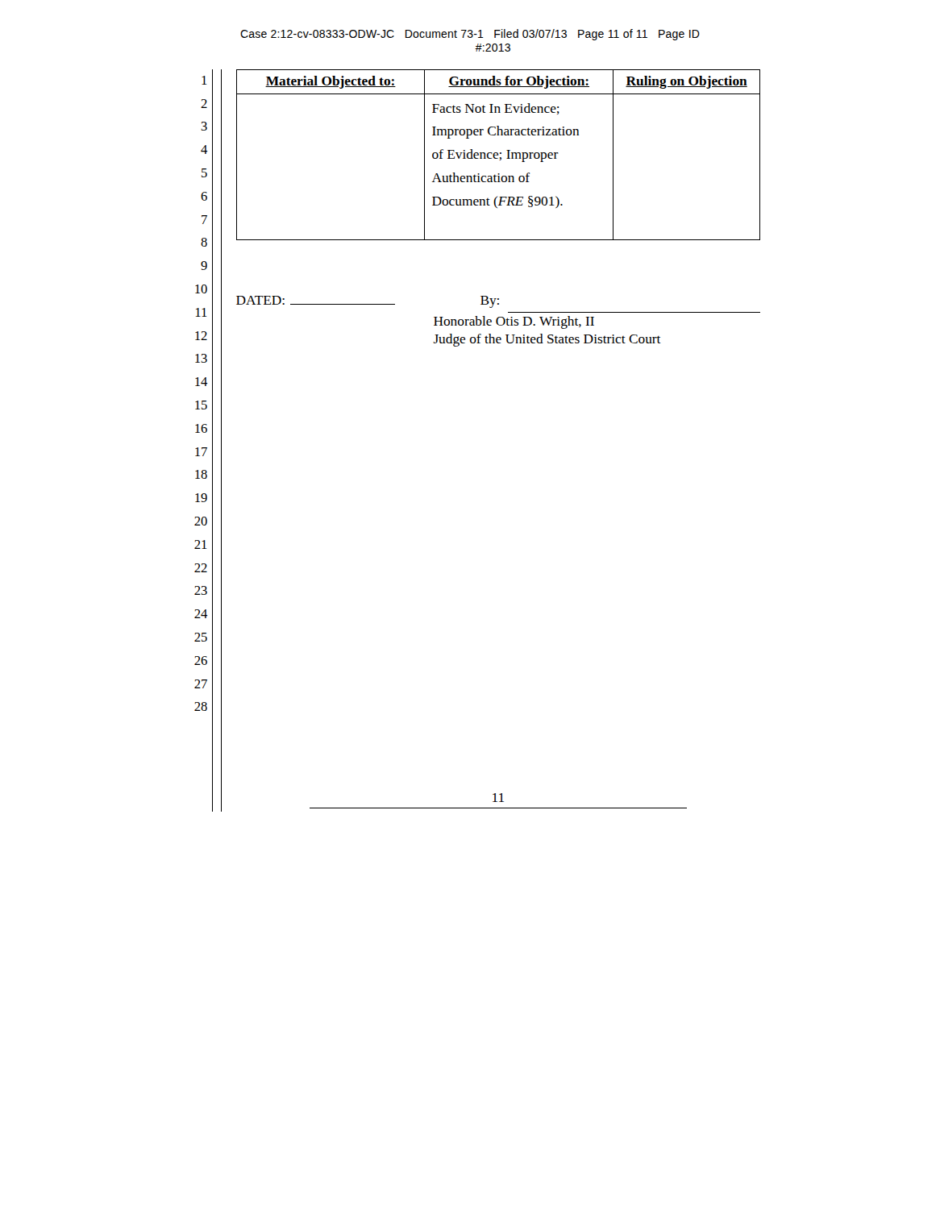Case 2:12-cv-08333-ODW-JC Document 73-1 Filed 03/07/13 Page 11 of 11 Page ID
#:2013
1
2
3
4
5
6
7
8
9
10
11
12
13
14
15
16
17
18
19
20
21
22
23
24
25
26
27
28
| Material Objected to: | Grounds for Objection: | Ruling on Objection |
| --- | --- | --- |
| | Facts Not In Evidence; Improper Characterization of Evidence; Improper Authentication of Document ( FRE §901). | |
DATED: By:
Honorable Otis D. Wright, II
Judge of the United States District Court
11